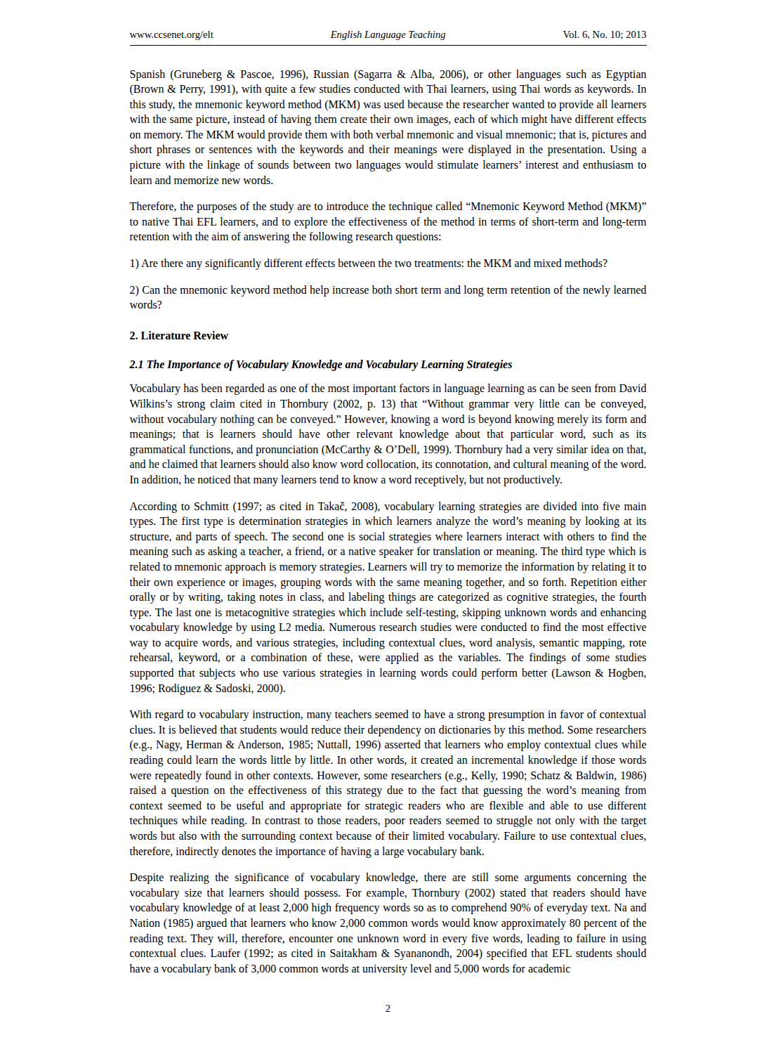www.ccsenet.org/elt English Language Teaching Vol. 6, No. 10; 2013
Spanish (Gruneberg & Pascoe, 1996), Russian (Sagarra & Alba, 2006), or other languages such as Egyptian (Brown & Perry, 1991), with quite a few studies conducted with Thai learners, using Thai words as keywords. In this study, the mnemonic keyword method (MKM) was used because the researcher wanted to provide all learners with the same picture, instead of having them create their own images, each of which might have different effects on memory. The MKM would provide them with both verbal mnemonic and visual mnemonic; that is, pictures and short phrases or sentences with the keywords and their meanings were displayed in the presentation. Using a picture with the linkage of sounds between two languages would stimulate learners’ interest and enthusiasm to learn and memorize new words.
Therefore, the purposes of the study are to introduce the technique called “Mnemonic Keyword Method (MKM)” to native Thai EFL learners, and to explore the effectiveness of the method in terms of short-term and long-term retention with the aim of answering the following research questions:
1) Are there any significantly different effects between the two treatments: the MKM and mixed methods?
2) Can the mnemonic keyword method help increase both short term and long term retention of the newly learned words?
2. Literature Review
2.1 The Importance of Vocabulary Knowledge and Vocabulary Learning Strategies
Vocabulary has been regarded as one of the most important factors in language learning as can be seen from David Wilkins’s strong claim cited in Thornbury (2002, p. 13) that “Without grammar very little can be conveyed, without vocabulary nothing can be conveyed.” However, knowing a word is beyond knowing merely its form and meanings; that is learners should have other relevant knowledge about that particular word, such as its grammatical functions, and pronunciation (McCarthy & O’Dell, 1999). Thornbury had a very similar idea on that, and he claimed that learners should also know word collocation, its connotation, and cultural meaning of the word. In addition, he noticed that many learners tend to know a word receptively, but not productively.
According to Schmitt (1997; as cited in Takač, 2008), vocabulary learning strategies are divided into five main types. The first type is determination strategies in which learners analyze the word’s meaning by looking at its structure, and parts of speech. The second one is social strategies where learners interact with others to find the meaning such as asking a teacher, a friend, or a native speaker for translation or meaning. The third type which is related to mnemonic approach is memory strategies. Learners will try to memorize the information by relating it to their own experience or images, grouping words with the same meaning together, and so forth. Repetition either orally or by writing, taking notes in class, and labeling things are categorized as cognitive strategies, the fourth type. The last one is metacognitive strategies which include self-testing, skipping unknown words and enhancing vocabulary knowledge by using L2 media. Numerous research studies were conducted to find the most effective way to acquire words, and various strategies, including contextual clues, word analysis, semantic mapping, rote rehearsal, keyword, or a combination of these, were applied as the variables. The findings of some studies supported that subjects who use various strategies in learning words could perform better (Lawson & Hogben, 1996; Rodiguez & Sadoski, 2000).
With regard to vocabulary instruction, many teachers seemed to have a strong presumption in favor of contextual clues. It is believed that students would reduce their dependency on dictionaries by this method. Some researchers (e.g., Nagy, Herman & Anderson, 1985; Nuttall, 1996) asserted that learners who employ contextual clues while reading could learn the words little by little. In other words, it created an incremental knowledge if those words were repeatedly found in other contexts. However, some researchers (e.g., Kelly, 1990; Schatz & Baldwin, 1986) raised a question on the effectiveness of this strategy due to the fact that guessing the word’s meaning from context seemed to be useful and appropriate for strategic readers who are flexible and able to use different techniques while reading. In contrast to those readers, poor readers seemed to struggle not only with the target words but also with the surrounding context because of their limited vocabulary. Failure to use contextual clues, therefore, indirectly denotes the importance of having a large vocabulary bank.
Despite realizing the significance of vocabulary knowledge, there are still some arguments concerning the vocabulary size that learners should possess. For example, Thornbury (2002) stated that readers should have vocabulary knowledge of at least 2,000 high frequency words so as to comprehend 90% of everyday text. Na and Nation (1985) argued that learners who know 2,000 common words would know approximately 80 percent of the reading text. They will, therefore, encounter one unknown word in every five words, leading to failure in using contextual clues. Laufer (1992; as cited in Saitakham & Syananondh, 2004) specified that EFL students should have a vocabulary bank of 3,000 common words at university level and 5,000 words for academic
2